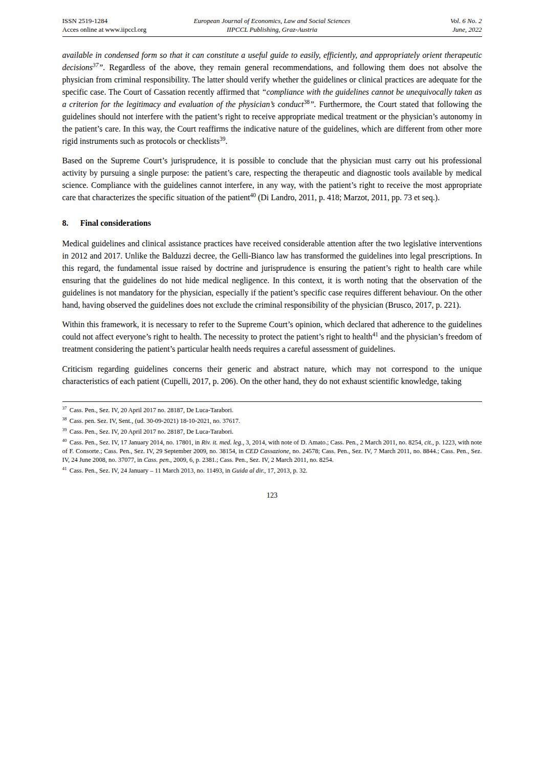| ISSN 2519-1284 Acces online at www.iipccl.org | European Journal of Economics, Law and Social Sciences IIPCCL Publishing, Graz-Austria | Vol. 6 No. 2 June, 2022 |
available in condensed form so that it can constitute a useful guide to easily, efficiently, and appropriately orient therapeutic decisions37”. Regardless of the above, they remain general recommendations, and following them does not absolve the physician from criminal responsibility. The latter should verify whether the guidelines or clinical practices are adequate for the specific case. The Court of Cassation recently affirmed that “compliance with the guidelines cannot be unequivocally taken as a criterion for the legitimacy and evaluation of the physician’s conduct38”. Furthermore, the Court stated that following the guidelines should not interfere with the patient’s right to receive appropriate medical treatment or the physician’s autonomy in the patient’s care. In this way, the Court reaffirms the indicative nature of the guidelines, which are different from other more rigid instruments such as protocols or checklists39.
Based on the Supreme Court’s jurisprudence, it is possible to conclude that the physician must carry out his professional activity by pursuing a single purpose: the patient’s care, respecting the therapeutic and diagnostic tools available by medical science. Compliance with the guidelines cannot interfere, in any way, with the patient’s right to receive the most appropriate care that characterizes the specific situation of the patient40 (Di Landro, 2011, p. 418; Marzot, 2011, pp. 73 et seq.).
8. Final considerations
Medical guidelines and clinical assistance practices have received considerable attention after the two legislative interventions in 2012 and 2017. Unlike the Balduzzi decree, the Gelli-Bianco law has transformed the guidelines into legal prescriptions. In this regard, the fundamental issue raised by doctrine and jurisprudence is ensuring the patient’s right to health care while ensuring that the guidelines do not hide medical negligence. In this context, it is worth noting that the observation of the guidelines is not mandatory for the physician, especially if the patient’s specific case requires different behaviour. On the other hand, having observed the guidelines does not exclude the criminal responsibility of the physician (Brusco, 2017, p. 221).
Within this framework, it is necessary to refer to the Supreme Court’s opinion, which declared that adherence to the guidelines could not affect everyone’s right to health. The necessity to protect the patient’s right to health41 and the physician’s freedom of treatment considering the patient’s particular health needs requires a careful assessment of guidelines.
Criticism regarding guidelines concerns their generic and abstract nature, which may not correspond to the unique characteristics of each patient (Cupelli, 2017, p. 206). On the other hand, they do not exhaust scientific knowledge, taking
37 Cass. Pen., Sez. IV, 20 April 2017 no. 28187, De Luca-Tarabori.
38 Cass. pen. Sez. IV, Sent., (ud. 30-09-2021) 18-10-2021, no. 37617.
39 Cass. Pen., Sez. IV, 20 April 2017 no. 28187, De Luca-Tarabori.
40 Cass. Pen., Sez. IV, 17 January 2014, no. 17801, in Riv. it. med. leg., 3, 2014, with note of D. Amato.; Cass. Pen., 2 March 2011, no. 8254, cit., p. 1223, with note of F. Consorte.; Cass. Pen., Sez. IV, 29 September 2009, no. 38154, in CED Cassazione, no. 24578; Cass. Pen., Sez. IV, 7 March 2011, no. 8844.; Cass. Pen., Sez. IV, 24 June 2008, no. 37077, in Cass. pen., 2009, 6, p. 2381.; Cass. Pen., Sez. IV, 2 March 2011, no. 8254.
41 Cass. Pen., Sez. IV, 24 January – 11 March 2013, no. 11493, in Guida al dir., 17, 2013, p. 32.
123